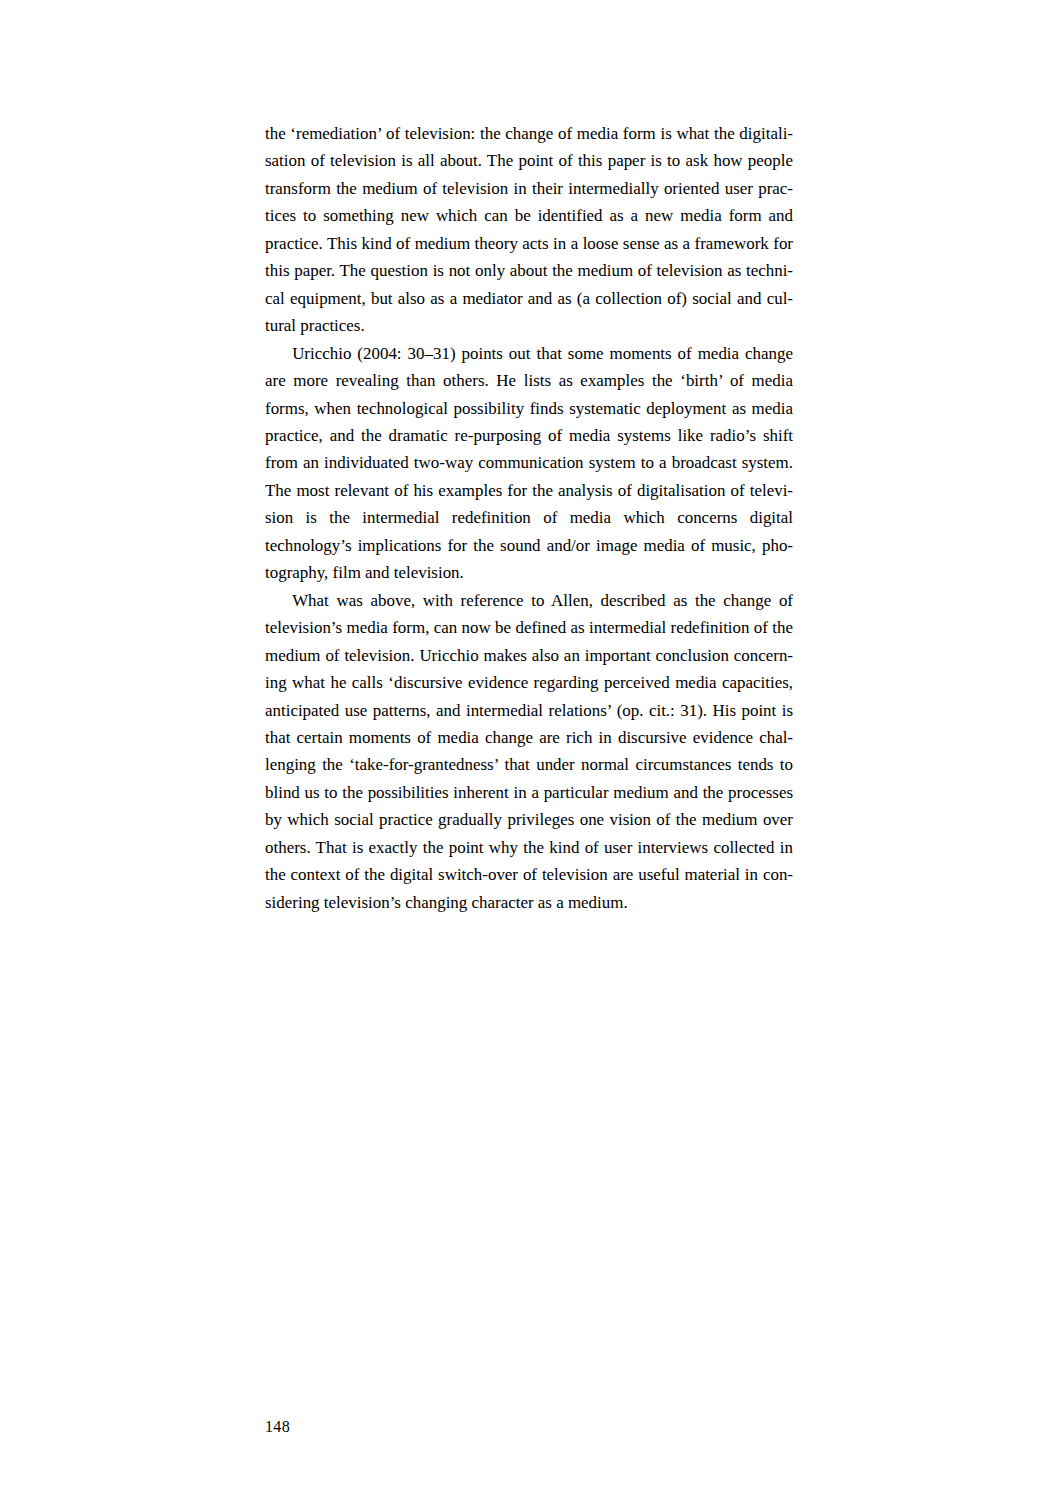the ‘remediation’ of television: the change of media form is what the digitalisation of television is all about. The point of this paper is to ask how people transform the medium of television in their intermedially oriented user practices to something new which can be identified as a new media form and practice. This kind of medium theory acts in a loose sense as a framework for this paper. The question is not only about the medium of television as technical equipment, but also as a mediator and as (a collection of) social and cultural practices.
Uricchio (2004: 30–31) points out that some moments of media change are more revealing than others. He lists as examples the ‘birth’ of media forms, when technological possibility finds systematic deployment as media practice, and the dramatic re-purposing of media systems like radio’s shift from an individuated two-way communication system to a broadcast system. The most relevant of his examples for the analysis of digitalisation of television is the intermedial redefinition of media which concerns digital technology’s implications for the sound and/or image media of music, photography, film and television.
What was above, with reference to Allen, described as the change of television’s media form, can now be defined as intermedial redefinition of the medium of television. Uricchio makes also an important conclusion concerning what he calls ‘discursive evidence regarding perceived media capacities, anticipated use patterns, and intermedial relations’ (op. cit.: 31). His point is that certain moments of media change are rich in discursive evidence challenging the ‘take-for-grantedness’ that under normal circumstances tends to blind us to the possibilities inherent in a particular medium and the processes by which social practice gradually privileges one vision of the medium over others. That is exactly the point why the kind of user interviews collected in the context of the digital switch-over of television are useful material in considering television’s changing character as a medium.
148